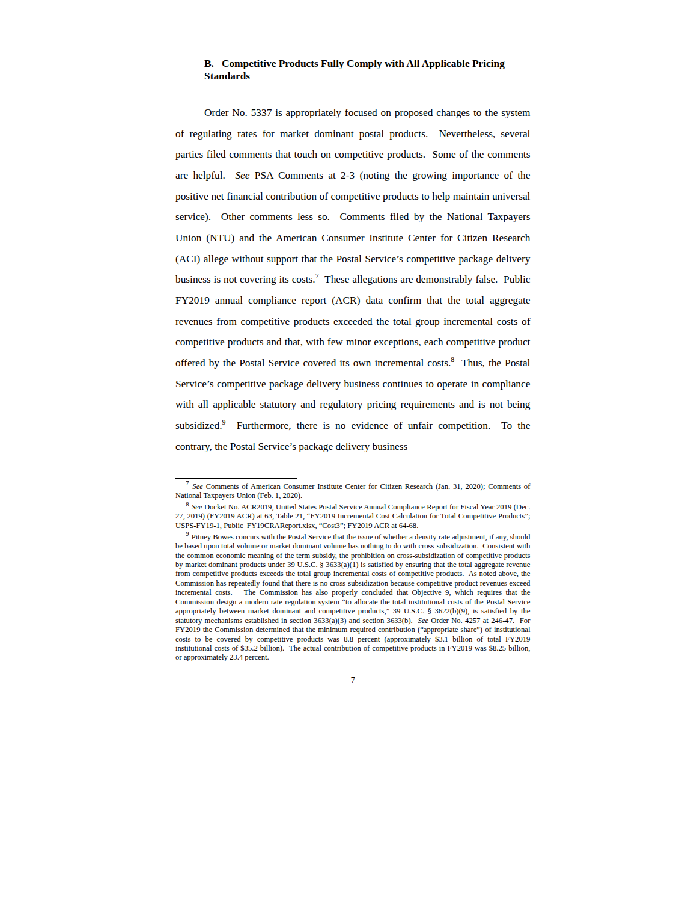B. Competitive Products Fully Comply with All Applicable Pricing Standards
Order No. 5337 is appropriately focused on proposed changes to the system of regulating rates for market dominant postal products. Nevertheless, several parties filed comments that touch on competitive products. Some of the comments are helpful. See PSA Comments at 2-3 (noting the growing importance of the positive net financial contribution of competitive products to help maintain universal service). Other comments less so. Comments filed by the National Taxpayers Union (NTU) and the American Consumer Institute Center for Citizen Research (ACI) allege without support that the Postal Service’s competitive package delivery business is not covering its costs.7 These allegations are demonstrably false. Public FY2019 annual compliance report (ACR) data confirm that the total aggregate revenues from competitive products exceeded the total group incremental costs of competitive products and that, with few minor exceptions, each competitive product offered by the Postal Service covered its own incremental costs.8 Thus, the Postal Service’s competitive package delivery business continues to operate in compliance with all applicable statutory and regulatory pricing requirements and is not being subsidized.9 Furthermore, there is no evidence of unfair competition. To the contrary, the Postal Service’s package delivery business
7 See Comments of American Consumer Institute Center for Citizen Research (Jan. 31, 2020); Comments of National Taxpayers Union (Feb. 1, 2020).
8 See Docket No. ACR2019, United States Postal Service Annual Compliance Report for Fiscal Year 2019 (Dec. 27, 2019) (FY2019 ACR) at 63, Table 21, “FY2019 Incremental Cost Calculation for Total Competitive Products”; USPS-FY19-1, Public_FY19CRAReport.xlsx, “Cost3”; FY2019 ACR at 64-68.
9 Pitney Bowes concurs with the Postal Service that the issue of whether a density rate adjustment, if any, should be based upon total volume or market dominant volume has nothing to do with cross-subsidization. Consistent with the common economic meaning of the term subsidy, the prohibition on cross-subsidization of competitive products by market dominant products under 39 U.S.C. § 3633(a)(1) is satisfied by ensuring that the total aggregate revenue from competitive products exceeds the total group incremental costs of competitive products. As noted above, the Commission has repeatedly found that there is no cross-subsidization because competitive product revenues exceed incremental costs. The Commission has also properly concluded that Objective 9, which requires that the Commission design a modern rate regulation system “to allocate the total institutional costs of the Postal Service appropriately between market dominant and competitive products,” 39 U.S.C. § 3622(b)(9), is satisfied by the statutory mechanisms established in section 3633(a)(3) and section 3633(b). See Order No. 4257 at 246-47. For FY2019 the Commission determined that the minimum required contribution (“appropriate share”) of institutional costs to be covered by competitive products was 8.8 percent (approximately $3.1 billion of total FY2019 institutional costs of $35.2 billion). The actual contribution of competitive products in FY2019 was $8.25 billion, or approximately 23.4 percent.
7